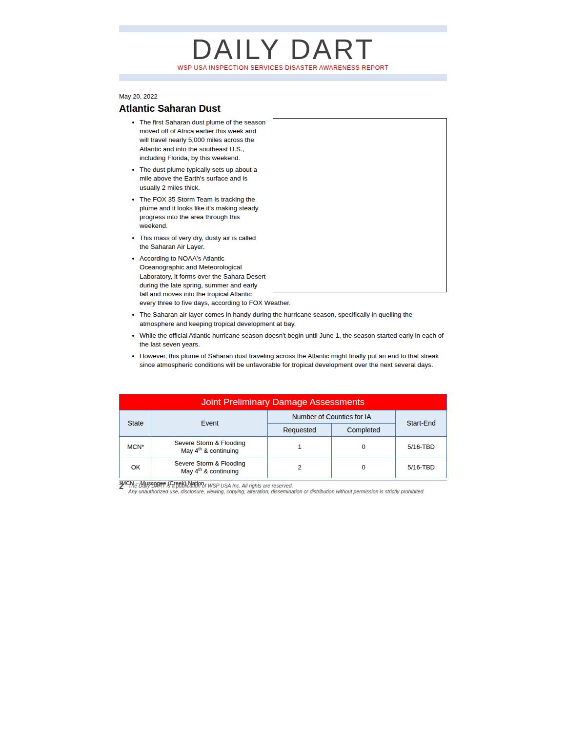DAILY DART
WSP USA INSPECTION SERVICES DISASTER AWARENESS REPORT
May 20, 2022
Atlantic Saharan Dust
The first Saharan dust plume of the season moved off of Africa earlier this week and will travel nearly 5,000 miles across the Atlantic and into the southeast U.S., including Florida, by this weekend.
The dust plume typically sets up about a mile above the Earth's surface and is usually 2 miles thick.
The FOX 35 Storm Team is tracking the plume and it looks like it's making steady progress into the area through this weekend.
This mass of very dry, dusty air is called the Saharan Air Layer.
According to NOAA's Atlantic Oceanographic and Meteorological Laboratory, it forms over the Sahara Desert during the late spring, summer and early fall and moves into the tropical Atlantic every three to five days, according to FOX Weather.
The Saharan air layer comes in handy during the hurricane season, specifically in quelling the atmosphere and keeping tropical development at bay.
While the official Atlantic hurricane season doesn't begin until June 1, the season started early in each of the last seven years.
However, this plume of Saharan dust traveling across the Atlantic might finally put an end to that streak since atmospheric conditions will be unfavorable for tropical development over the next several days.
Joint Preliminary Damage Assessments
| State | Event | Number of Counties for IA | Start-End |
| --- | --- | --- | --- |
| Requested | Completed |
| MCN* | Severe Storm & Flooding May 4 th & continuing | 1 | 0 | 5/16-TBD |
| OK | Severe Storm & Flooding May 4 th & continuing | 2 | 0 | 5/16-TBD |
*MCN – Muscogee (Creek) Nation
2
The Daily DART is a publication of WSP USA Inc. All rights are reserved.
Any unauthorized use, disclosure, viewing, copying, alteration, dissemination or distribution without permission is strictly prohibited.